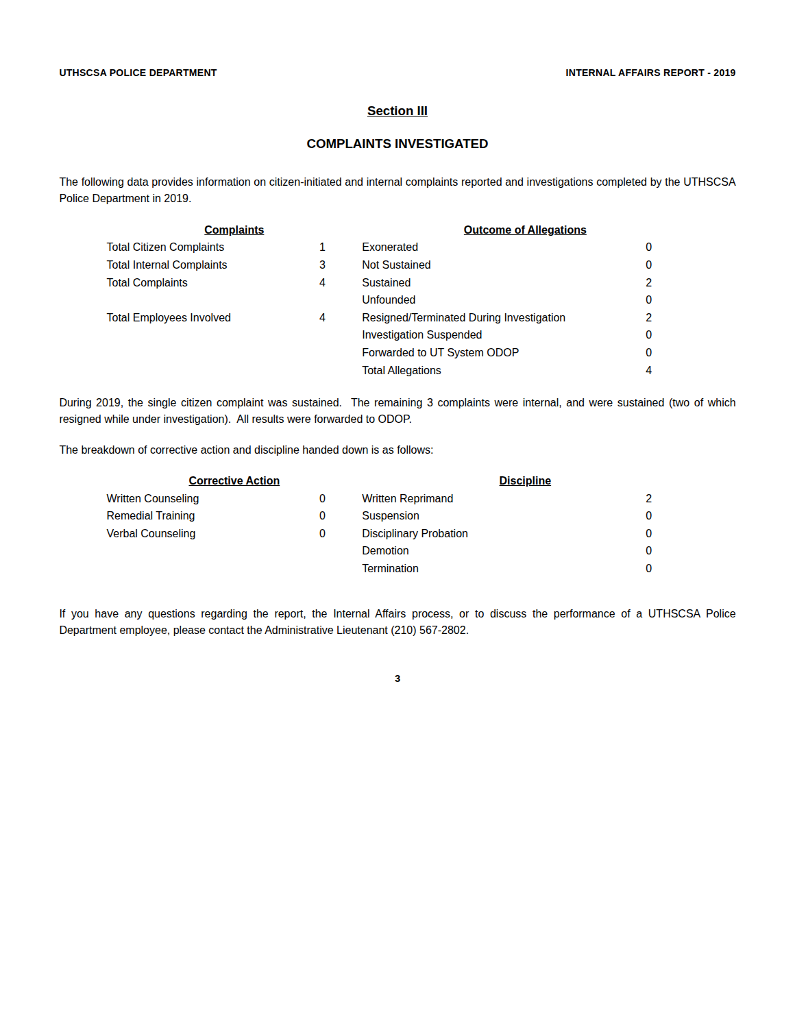UTHSCSA Police Department Internal Affairs Report - 2019
Section III
COMPLAINTS INVESTIGATED
The following data provides information on citizen-initiated and internal complaints reported and investigations completed by the UTHSCSA Police Department in 2019.
| Complaints | Outcome of Allegations |
| Total Citizen Complaints | 1 | Exonerated | 0 |
| Total Internal Complaints | 3 | Not Sustained | 0 |
| Total Complaints | 4 | Sustained | 2 |
| | | Unfounded | 0 |
| Total Employees Involved | 4 | Resigned/Terminated During Investigation | 2 |
| | | Investigation Suspended | 0 |
| | | Forwarded to UT System ODOP | 0 |
| | | Total Allegations | 4 |
During 2019, the single citizen complaint was sustained. The remaining 3 complaints were internal, and were sustained (two of which resigned while under investigation). All results were forwarded to ODOP.
The breakdown of corrective action and discipline handed down is as follows:
| Corrective Action | Discipline |
| Written Counseling | 0 | Written Reprimand | 2 |
| Remedial Training | 0 | Suspension | 0 |
| Verbal Counseling | 0 | Disciplinary Probation | 0 |
| | | Demotion | 0 |
| | | Termination | 0 |
If you have any questions regarding the report, the Internal Affairs process, or to discuss the performance of a UTHSCSA Police Department employee, please contact the Administrative Lieutenant (210) 567-2802.
3